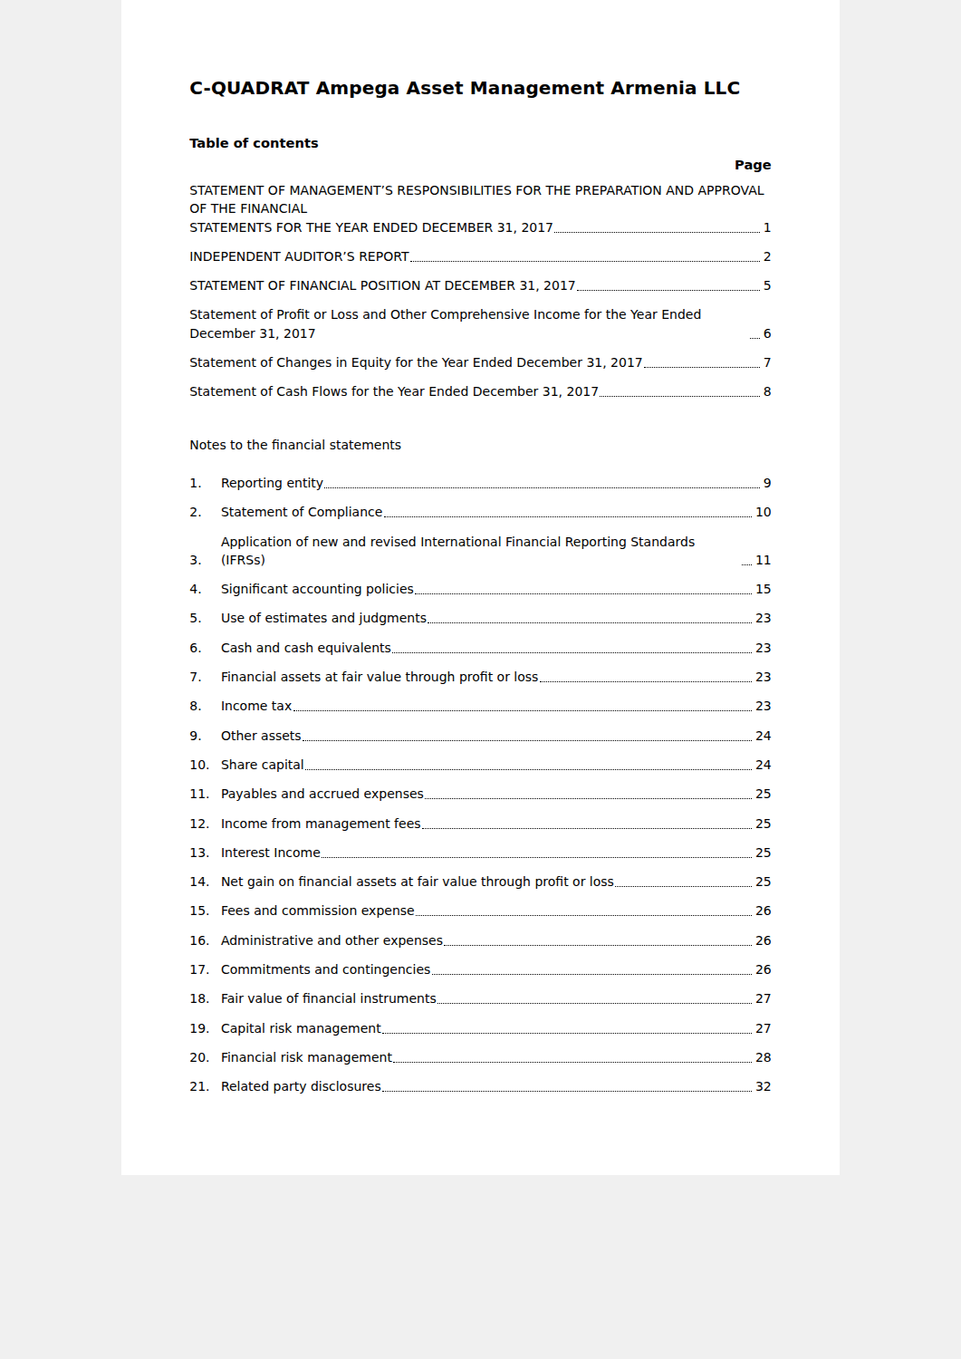C-QUADRAT Ampega Asset Management Armenia LLC
Table of contents
Page
STATEMENT OF MANAGEMENT’S RESPONSIBILITIES FOR THE PREPARATION AND APPROVAL OF THE FINANCIAL STATEMENTS FOR THE YEAR ENDED DECEMBER 31, 2017 1
INDEPENDENT AUDITOR’S REPORT 2
STATEMENT OF FINANCIAL POSITION AT DECEMBER 31, 2017 5
Statement of Profit or Loss and Other Comprehensive Income for the Year Ended December 31, 2017 6
Statement of Changes in Equity for the Year Ended December 31, 2017 7
Statement of Cash Flows for the Year Ended December 31, 2017 8
Notes to the financial statements
1. Reporting entity 9
2. Statement of Compliance 10
3. Application of new and revised International Financial Reporting Standards (IFRSs) 11
4. Significant accounting policies 15
5. Use of estimates and judgments 23
6. Cash and cash equivalents 23
7. Financial assets at fair value through profit or loss 23
8. Income tax 23
9. Other assets 24
10. Share capital 24
11. Payables and accrued expenses 25
12. Income from management fees 25
13. Interest Income 25
14. Net gain on financial assets at fair value through profit or loss 25
15. Fees and commission expense 26
16. Administrative and other expenses 26
17. Commitments and contingencies 26
18. Fair value of financial instruments 27
19. Capital risk management 27
20. Financial risk management 28
21. Related party disclosures 32